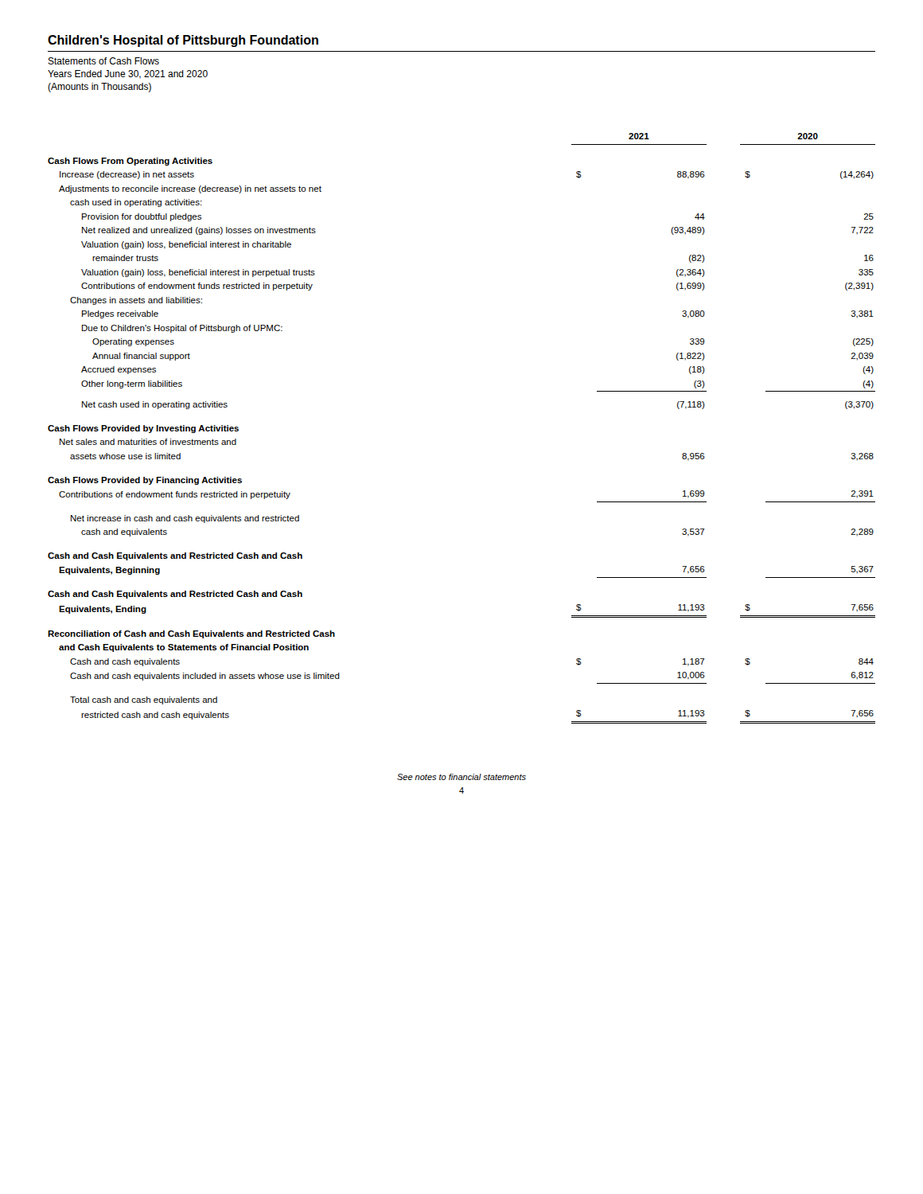Children's Hospital of Pittsburgh Foundation
Statements of Cash Flows
Years Ended June 30, 2021 and 2020
(Amounts in Thousands)
| | | 2021 | | 2020 |
| Cash Flows From Operating Activities | | | | | | |
| Increase (decrease) in net assets | | $ | 88,896 | | $ | (14,264) |
| Adjustments to reconcile increase (decrease) in net assets to net | | | | | | |
| cash used in operating activities: | | | | | | |
| Provision for doubtful pledges | | | 44 | | | 25 |
| Net realized and unrealized (gains) losses on investments | | | (93,489) | | | 7,722 |
| Valuation (gain) loss, beneficial interest in charitable | | | | | | |
| remainder trusts | | | (82) | | | 16 |
| Valuation (gain) loss, beneficial interest in perpetual trusts | | | (2,364) | | | 335 |
| Contributions of endowment funds restricted in perpetuity | | | (1,699) | | | (2,391) |
| Changes in assets and liabilities: | | | | | | |
| Pledges receivable | | | 3,080 | | | 3,381 |
| Due to Children's Hospital of Pittsburgh of UPMC: | | | | | | |
| Operating expenses | | | 339 | | | (225) |
| Annual financial support | | | (1,822) | | | 2,039 |
| Accrued expenses | | | (18) | | | (4) |
| Other long-term liabilities | | | (3) | | | (4) |
| Net cash used in operating activities | | | (7,118) | | | (3,370) |
| Cash Flows Provided by Investing Activities | | | | | | |
| Net sales and maturities of investments and | | | | | | |
| assets whose use is limited | | | 8,956 | | | 3,268 |
| Cash Flows Provided by Financing Activities | | | | | | |
| Contributions of endowment funds restricted in perpetuity | | | 1,699 | | | 2,391 |
| Net increase in cash and cash equivalents and restricted | | | | | | |
| cash and equivalents | | | 3,537 | | | 2,289 |
| Cash and Cash Equivalents and Restricted Cash and Cash | | | | | | |
| Equivalents, Beginning | | | 7,656 | | | 5,367 |
| Cash and Cash Equivalents and Restricted Cash and Cash | | | | | | |
| Equivalents, Ending | | $ | 11,193 | | $ | 7,656 |
| Reconciliation of Cash and Cash Equivalents and Restricted Cash | | | | | | |
| and Cash Equivalents to Statements of Financial Position | | | | | | |
| Cash and cash equivalents | | $ | 1,187 | | $ | 844 |
| Cash and cash equivalents included in assets whose use is limited | | | 10,006 | | | 6,812 |
| Total cash and cash equivalents and | | | | | | |
| restricted cash and cash equivalents | | $ | 11,193 | | $ | 7,656 |
See notes to financial statements
4